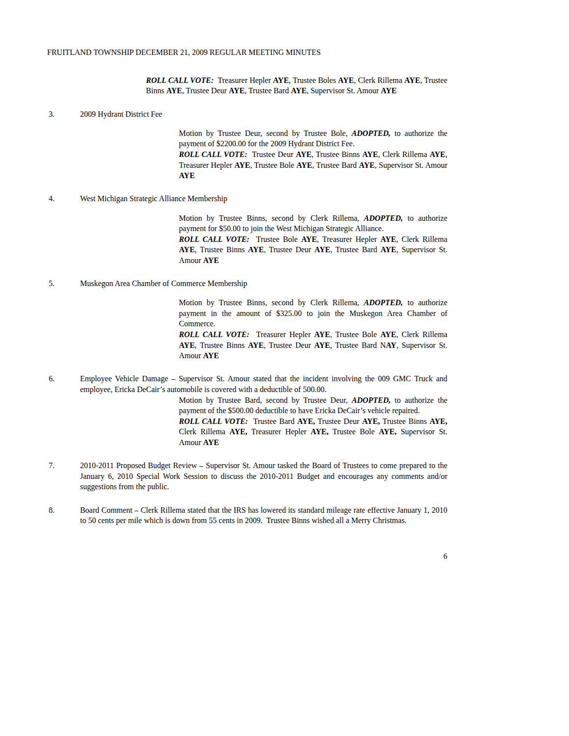FRUITLAND TOWNSHIP DECEMBER 21, 2009 REGULAR MEETING MINUTES
ROLL CALL VOTE: Treasurer Hepler AYE, Trustee Boles AYE, Clerk Rillema AYE, Trustee Binns AYE, Trustee Deur AYE, Trustee Bard AYE, Supervisor St. Amour AYE
3.
2009 Hydrant District Fee
Motion by Trustee Deur, second by Trustee Bole, ADOPTED, to authorize the payment of $2200.00 for the 2009 Hydrant District Fee.
ROLL CALL VOTE: Trustee Deur AYE, Trustee Binns AYE, Clerk Rillema AYE, Treasurer Hepler AYE, Trustee Bole AYE, Trustee Bard AYE, Supervisor St. Amour AYE
4.
West Michigan Strategic Alliance Membership
Motion by Trustee Binns, second by Clerk Rillema, ADOPTED, to authorize payment for $50.00 to join the West Michigan Strategic Alliance.
ROLL CALL VOTE: Trustee Bole AYE, Treasurer Hepler AYE, Clerk Rillema AYE, Trustee Binns AYE, Trustee Deur AYE, Trustee Bard AYE, Supervisor St. Amour AYE
5.
Muskegon Area Chamber of Commerce Membership
Motion by Trustee Binns, second by Clerk Rillema, ADOPTED, to authorize payment in the amount of $325.00 to join the Muskegon Area Chamber of Commerce.
ROLL CALL VOTE: Treasurer Hepler AYE, Trustee Bole AYE, Clerk Rillema AYE, Trustee Binns AYE, Trustee Deur AYE, Trustee Bard NAY, Supervisor St. Amour AYE
6.
Employee Vehicle Damage – Supervisor St. Amour stated that the incident involving the 009 GMC Truck and employee, Ericka DeCair’s automobile is covered with a deductible of 500.00.
Motion by Trustee Bard, second by Trustee Deur, ADOPTED, to authorize the payment of the $500.00 deductible to have Ericka DeCair’s vehicle repaired.
ROLL CALL VOTE: Trustee Bard AYE, Trustee Deur AYE, Trustee Binns AYE, Clerk Rillema AYE, Treasurer Hepler AYE, Trustee Bole AYE, Supervisor St. Amour AYE
7.
2010-2011 Proposed Budget Review – Supervisor St. Amour tasked the Board of Trustees to come prepared to the January 6, 2010 Special Work Session to discuss the 2010-2011 Budget and encourages any comments and/or suggestions from the public.
8.
Board Comment – Clerk Rillema stated that the IRS has lowered its standard mileage rate effective January 1, 2010 to 50 cents per mile which is down from 55 cents in 2009. Trustee Binns wished all a Merry Christmas.
6